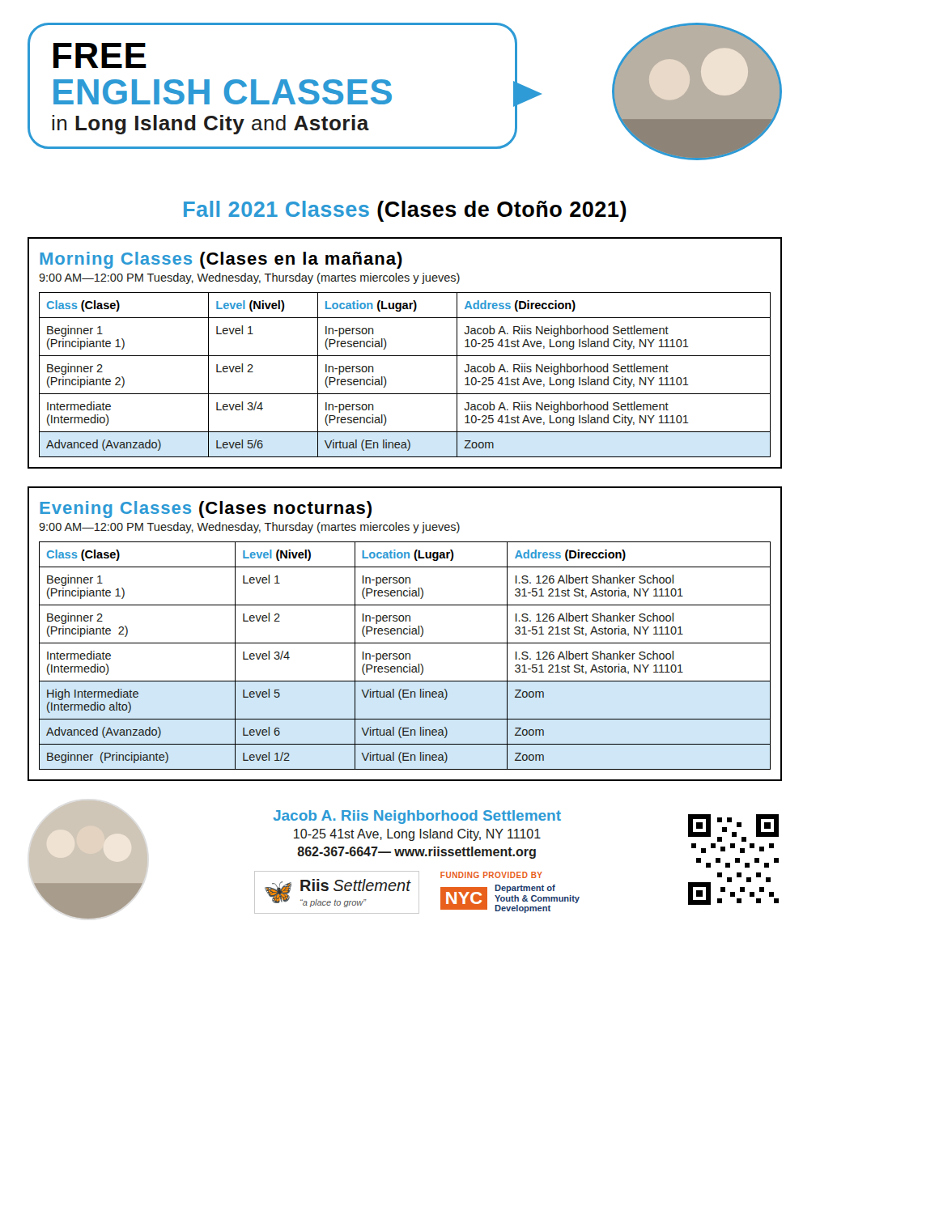FREE ENGLISH CLASSES in Long Island City and Astoria
Fall 2021 Classes (Clases de Otoño 2021)
Morning Classes (Clases en la mañana)
9:00 AM—12:00 PM Tuesday, Wednesday, Thursday (martes miercoles y jueves)
| Class (Clase) | Level (Nivel) | Location (Lugar) | Address (Direccion) |
| --- | --- | --- | --- |
| Beginner 1 (Principiante 1) | Level 1 | In-person (Presencial) | Jacob A. Riis Neighborhood Settlement 10-25 41st Ave, Long Island City, NY 11101 |
| Beginner 2 (Principiante 2) | Level 2 | In-person (Presencial) | Jacob A. Riis Neighborhood Settlement 10-25 41st Ave, Long Island City, NY 11101 |
| Intermediate (Intermedio) | Level 3/4 | In-person (Presencial) | Jacob A. Riis Neighborhood Settlement 10-25 41st Ave, Long Island City, NY 11101 |
| Advanced (Avanzado) | Level 5/6 | Virtual (En linea) | Zoom |
Evening Classes (Clases nocturnas)
9:00 AM—12:00 PM Tuesday, Wednesday, Thursday (martes miercoles y jueves)
| Class (Clase) | Level (Nivel) | Location (Lugar) | Address (Direccion) |
| --- | --- | --- | --- |
| Beginner 1 (Principiante 1) | Level 1 | In-person (Presencial) | I.S. 126 Albert Shanker School 31-51 21st St, Astoria, NY 11101 |
| Beginner 2 (Principiante 2) | Level 2 | In-person (Presencial) | I.S. 126 Albert Shanker School 31-51 21st St, Astoria, NY 11101 |
| Intermediate (Intermedio) | Level 3/4 | In-person (Presencial) | I.S. 126 Albert Shanker School 31-51 21st St, Astoria, NY 11101 |
| High Intermediate (Intermedio alto) | Level 5 | Virtual (En linea) | Zoom |
| Advanced (Avanzado) | Level 6 | Virtual (En linea) | Zoom |
| Beginner (Principiante) | Level 1/2 | Virtual (En linea) | Zoom |
Jacob A. Riis Neighborhood Settlement
10-25 41st Ave, Long Island City, NY 11101
862-367-6647— www.riissettlement.org
🦋 Riis Settlement
“a place to grow”
FUNDING PROVIDED BY
NYC Department of
Youth & Community
Development